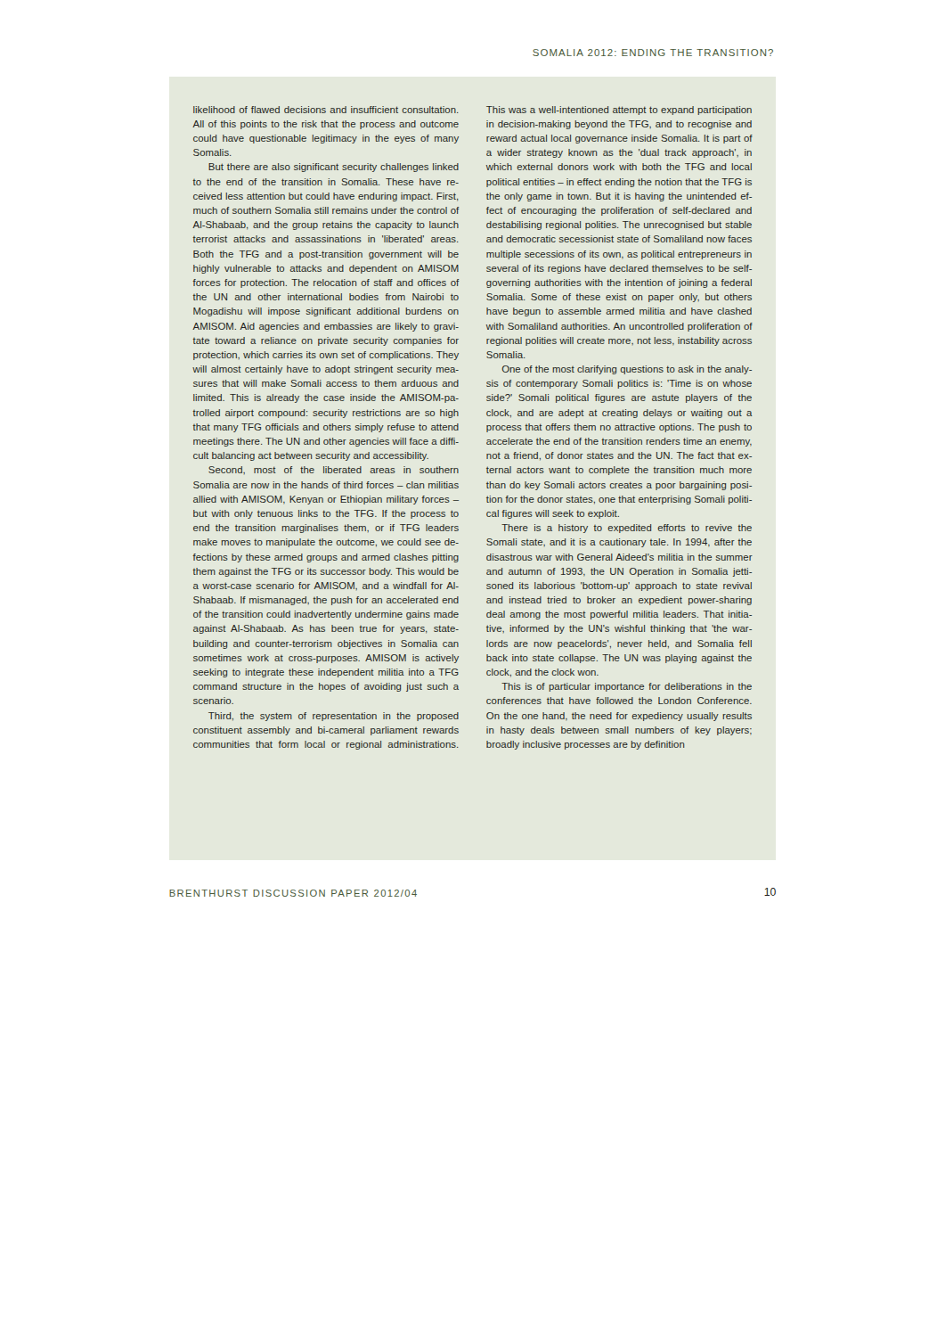Somalia 2012: Ending the Transition?
likelihood of flawed decisions and insufficient consultation. All of this points to the risk that the process and outcome could have questionable legitimacy in the eyes of many Somalis.
But there are also significant security challenges linked to the end of the transition in Somalia. These have received less attention but could have enduring impact. First, much of southern Somalia still remains under the control of Al-Shabaab, and the group retains the capacity to launch terrorist attacks and assassinations in 'liberated' areas. Both the TFG and a post-transition government will be highly vulnerable to attacks and dependent on AMISOM forces for protection. The relocation of staff and offices of the UN and other international bodies from Nairobi to Mogadishu will impose significant additional burdens on AMISOM. Aid agencies and embassies are likely to gravitate toward a reliance on private security companies for protection, which carries its own set of complications. They will almost certainly have to adopt stringent security measures that will make Somali access to them arduous and limited. This is already the case inside the AMISOM-patrolled airport compound: security restrictions are so high that many TFG officials and others simply refuse to attend meetings there. The UN and other agencies will face a difficult balancing act between security and accessibility.
Second, most of the liberated areas in southern Somalia are now in the hands of third forces – clan militias allied with AMISOM, Kenyan or Ethiopian military forces – but with only tenuous links to the TFG. If the process to end the transition marginalises them, or if TFG leaders make moves to manipulate the outcome, we could see defections by these armed groups and armed clashes pitting them against the TFG or its successor body. This would be a worst-case scenario for AMISOM, and a windfall for Al-Shabaab. If mismanaged, the push for an accelerated end of the transition could inadvertently undermine gains made against Al-Shabaab. As has been true for years, state-building and counter-terrorism objectives in Somalia can sometimes work at cross-purposes. AMISOM is actively seeking to integrate these independent militia into a TFG command structure in the hopes of avoiding just such a scenario.
Third, the system of representation in the proposed constituent assembly and bi-cameral parliament rewards communities that form local or regional administrations. This was a well-intentioned attempt to expand participation in decision-making beyond the TFG, and to recognise and reward actual local governance inside Somalia. It is part of a wider strategy known as the 'dual track approach', in which external donors work with both the TFG and local political entities – in effect ending the notion that the TFG is the only game in town. But it is having the unintended effect of encouraging the proliferation of self-declared and destabilising regional polities. The unrecognised but stable and democratic secessionist state of Somaliland now faces multiple secessions of its own, as political entrepreneurs in several of its regions have declared themselves to be self-governing authorities with the intention of joining a federal Somalia. Some of these exist on paper only, but others have begun to assemble armed militia and have clashed with Somaliland authorities. An uncontrolled proliferation of regional polities will create more, not less, instability across Somalia.
One of the most clarifying questions to ask in the analysis of contemporary Somali politics is: 'Time is on whose side?' Somali political figures are astute players of the clock, and are adept at creating delays or waiting out a process that offers them no attractive options. The push to accelerate the end of the transition renders time an enemy, not a friend, of donor states and the UN. The fact that external actors want to complete the transition much more than do key Somali actors creates a poor bargaining position for the donor states, one that enterprising Somali political figures will seek to exploit.
There is a history to expedited efforts to revive the Somali state, and it is a cautionary tale. In 1994, after the disastrous war with General Aideed's militia in the summer and autumn of 1993, the UN Operation in Somalia jettisoned its laborious 'bottom-up' approach to state revival and instead tried to broker an expedient power-sharing deal among the most powerful militia leaders. That initiative, informed by the UN's wishful thinking that 'the warlords are now peacelords', never held, and Somalia fell back into state collapse. The UN was playing against the clock, and the clock won.
This is of particular importance for deliberations in the conferences that have followed the London Conference. On the one hand, the need for expediency usually results in hasty deals between small numbers of key players; broadly inclusive processes are by definition
Brenthurst Discussion Paper 2012/04 10